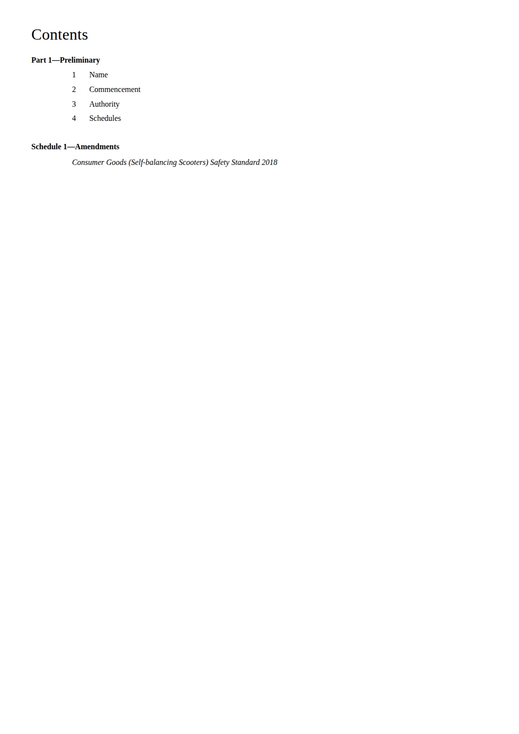Contents
Part 1—Preliminary
1 Name
2 Commencement
3 Authority
4 Schedules
Schedule 1—Amendments
Consumer Goods (Self-balancing Scooters) Safety Standard 2018